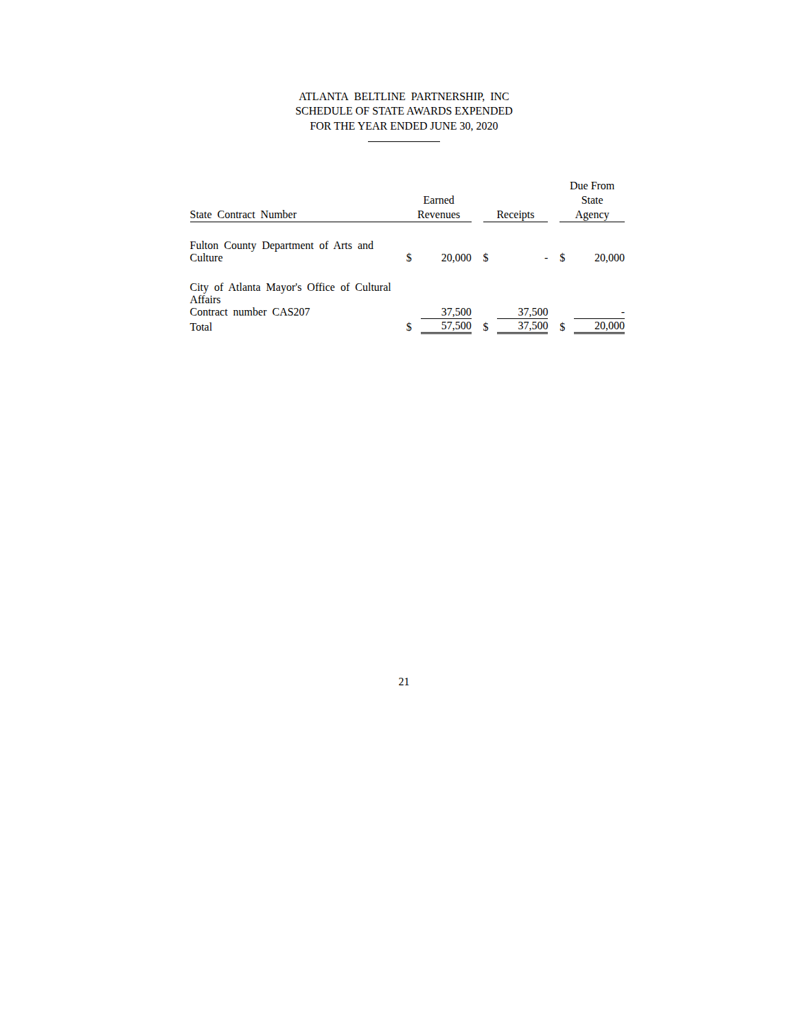ATLANTA BELTLINE PARTNERSHIP, INC
SCHEDULE OF STATE AWARDS EXPENDED
FOR THE YEAR ENDED JUNE 30, 2020
| | | | | | Due From |
| | Earned | | | | State |
| State Contract Number | Revenues | | Receipts | | Agency |
| Fulton County Department of Arts and Culture | $ | 20,000 | | $ | - | | $ | 20,000 |
| City of Atlanta Mayor's Office of Cultural Affairs | |
| Contract number CAS207 | | 37,500 | | | 37,500 | | | - |
| Total | $ | 57,500 | | $ | 37,500 | | $ | 20,000 |
21